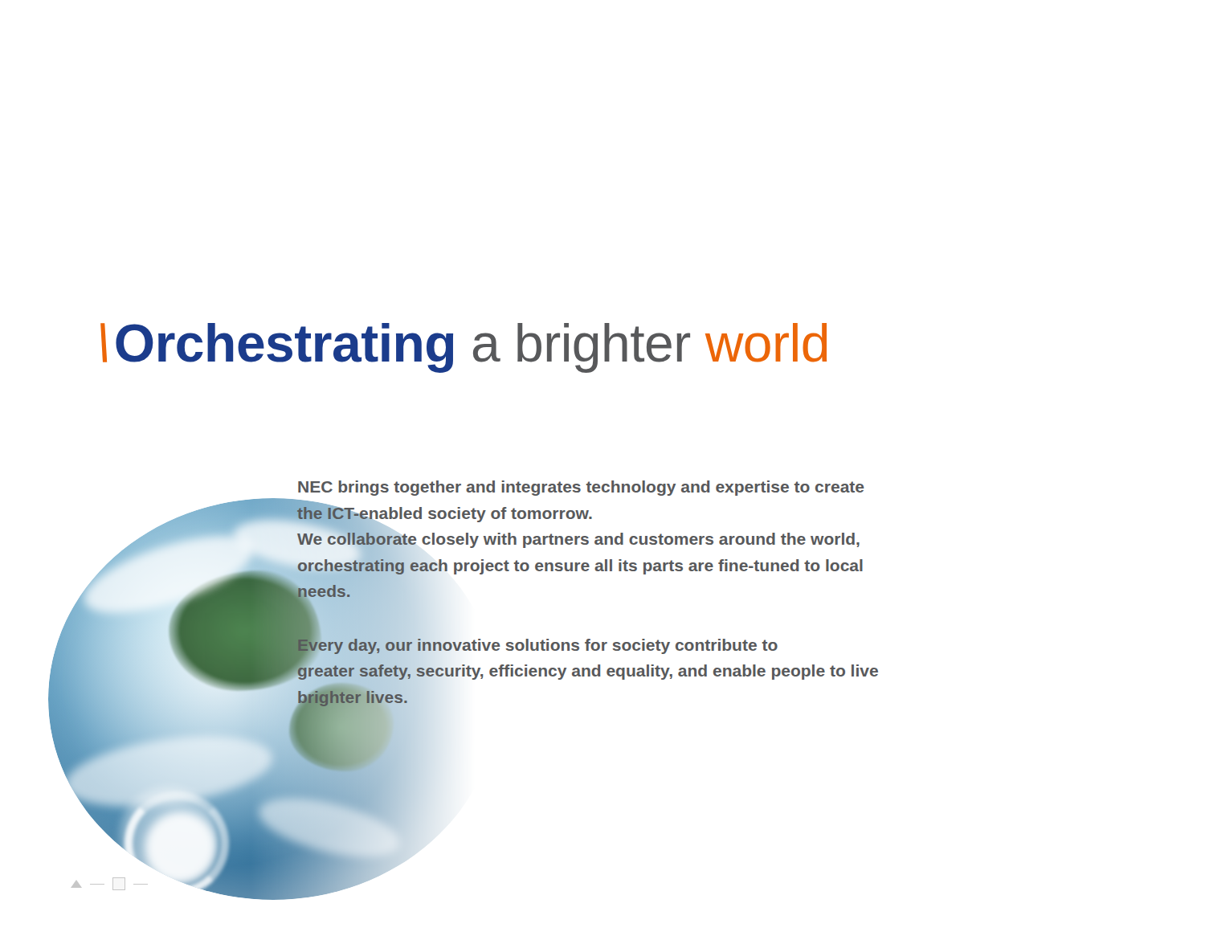\Orchestrating a brighter world
NEC brings together and integrates technology and expertise to create
the ICT-enabled society of tomorrow.
We collaborate closely with partners and customers around the world,
orchestrating each project to ensure all its parts are fine-tuned to local
needs.
Every day, our innovative solutions for society contribute to
greater safety, security, efficiency and equality, and enable people to live
brighter lives.